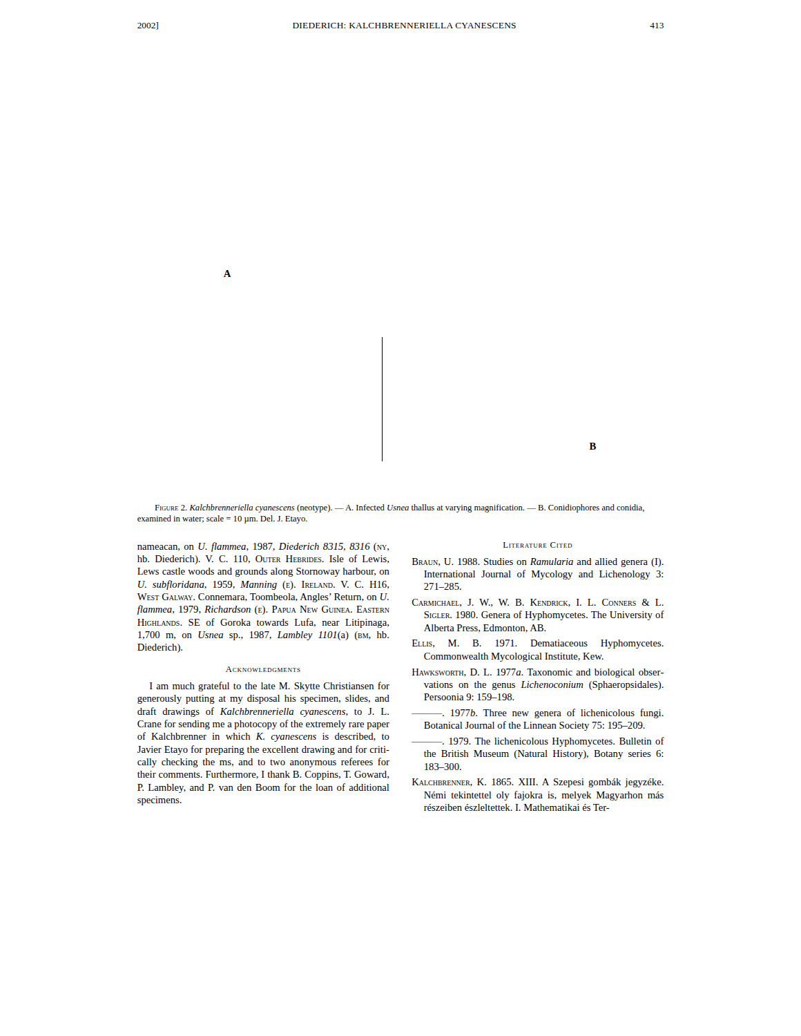2002] Diederich: Kalchbrenneriella cyanescens 413
A B
Figure 2. Kalchbrenneriella cyanescens (neotype). — A. Infected Usnea thallus at varying magnification. — B. Conidiophores and conidia, examined in water; scale = 10 µm. Del. J. Etayo.
nameacan, on U. flammea, 1987, Diederich 8315, 8316 (ny, hb. Diederich). V. C. 110, Outer Hebrides. Isle of Lewis, Lews castle woods and grounds along Stornoway harbour, on U. subfloridana, 1959, Manning (e). Ireland. V. C. H16, West Galway. Connemara, Toombeola, Angles’ Return, on U. flammea, 1979, Richardson (e). Papua New Guinea. Eastern Highlands. SE of Goroka towards Lufa, near Litipinaga, 1,700 m, on Usnea sp., 1987, Lambley 1101(a) (bm, hb. Diederich).
Acknowledgments
I am much grateful to the late M. Skytte Christiansen for generously putting at my disposal his specimen, slides, and draft drawings of Kalchbrenneriella cyanescens, to J. L. Crane for sending me a photocopy of the extremely rare paper of Kalchbrenner in which K. cyanescens is described, to Javier Etayo for preparing the excellent drawing and for critically checking the ms, and to two anonymous referees for their comments. Furthermore, I thank B. Coppins, T. Goward, P. Lambley, and P. van den Boom for the loan of additional specimens.
Literature Cited
Braun, U. 1988. Studies on Ramularia and allied genera (I). International Journal of Mycology and Lichenology 3: 271–285.
Carmichael, J. W., W. B. Kendrick, I. L. Conners & L. Sigler. 1980. Genera of Hyphomycetes. The University of Alberta Press, Edmonton, AB.
Ellis, M. B. 1971. Dematiaceous Hyphomycetes. Commonwealth Mycological Institute, Kew.
Hawksworth, D. L. 1977a. Taxonomic and biological observations on the genus Lichenoconium (Sphaeropsidales). Persoonia 9: 159–198.
———. 1977b. Three new genera of lichenicolous fungi. Botanical Journal of the Linnean Society 75: 195–209.
———. 1979. The lichenicolous Hyphomycetes. Bulletin of the British Museum (Natural History), Botany series 6: 183–300.
Kalchbrenner, K. 1865. XIII. A Szepesi gombák jegyzéke. Némi tekintettel oly fajokra is, melyek Magyarhon más részeiben észleltettek. I. Mathematikai és Ter-